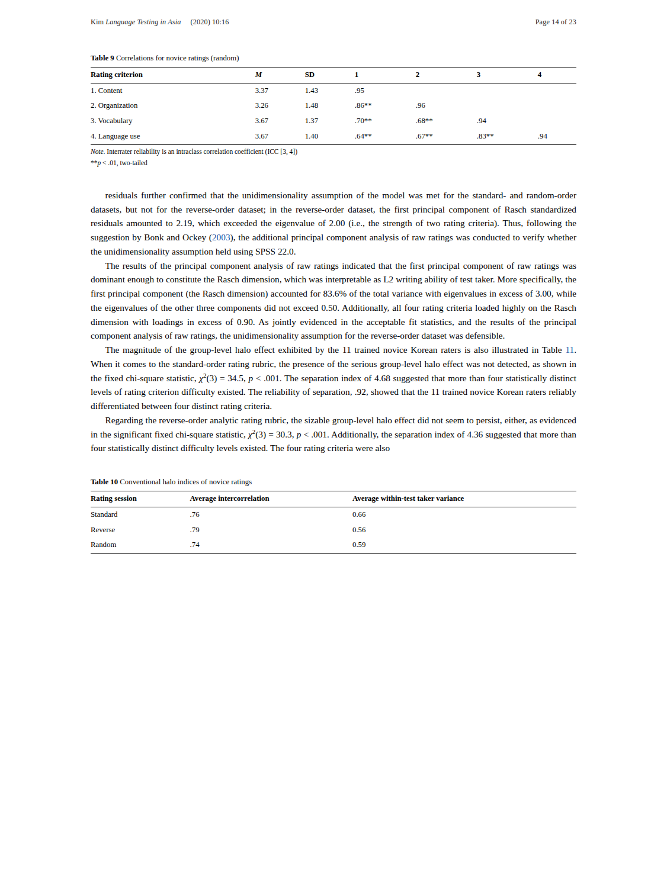Kim Language Testing in Asia (2020) 10:16
Page 14 of 23
Table 9 Correlations for novice ratings (random)
| Rating criterion | M | SD | 1 | 2 | 3 | 4 |
| --- | --- | --- | --- | --- | --- | --- |
| 1. Content | 3.37 | 1.43 | .95 | | | |
| 2. Organization | 3.26 | 1.48 | .86** | .96 | | |
| 3. Vocabulary | 3.67 | 1.37 | .70** | .68** | .94 | |
| 4. Language use | 3.67 | 1.40 | .64** | .67** | .83** | .94 |
Note. Interrater reliability is an intraclass correlation coefficient (ICC [3, 4])
**p < .01, two-tailed
residuals further confirmed that the unidimensionality assumption of the model was met for the standard- and random-order datasets, but not for the reverse-order dataset; in the reverse-order dataset, the first principal component of Rasch standardized residuals amounted to 2.19, which exceeded the eigenvalue of 2.00 (i.e., the strength of two rating criteria). Thus, following the suggestion by Bonk and Ockey (2003), the additional principal component analysis of raw ratings was conducted to verify whether the unidimensionality assumption held using SPSS 22.0.
The results of the principal component analysis of raw ratings indicated that the first principal component of raw ratings was dominant enough to constitute the Rasch dimension, which was interpretable as L2 writing ability of test taker. More specifically, the first principal component (the Rasch dimension) accounted for 83.6% of the total variance with eigenvalues in excess of 3.00, while the eigenvalues of the other three components did not exceed 0.50. Additionally, all four rating criteria loaded highly on the Rasch dimension with loadings in excess of 0.90. As jointly evidenced in the acceptable fit statistics, and the results of the principal component analysis of raw ratings, the unidimensionality assumption for the reverse-order dataset was defensible.
The magnitude of the group-level halo effect exhibited by the 11 trained novice Korean raters is also illustrated in Table 11. When it comes to the standard-order rating rubric, the presence of the serious group-level halo effect was not detected, as shown in the fixed chi-square statistic, χ2(3) = 34.5, p < .001. The separation index of 4.68 suggested that more than four statistically distinct levels of rating criterion difficulty existed. The reliability of separation, .92, showed that the 11 trained novice Korean raters reliably differentiated between four distinct rating criteria.
Regarding the reverse-order analytic rating rubric, the sizable group-level halo effect did not seem to persist, either, as evidenced in the significant fixed chi-square statistic, χ2(3) = 30.3, p < .001. Additionally, the separation index of 4.36 suggested that more than four statistically distinct difficulty levels existed. The four rating criteria were also
Table 10 Conventional halo indices of novice ratings
| Rating session | Average intercorrelation | Average within-test taker variance |
| --- | --- | --- |
| Standard | .76 | 0.66 |
| Reverse | .79 | 0.56 |
| Random | .74 | 0.59 |